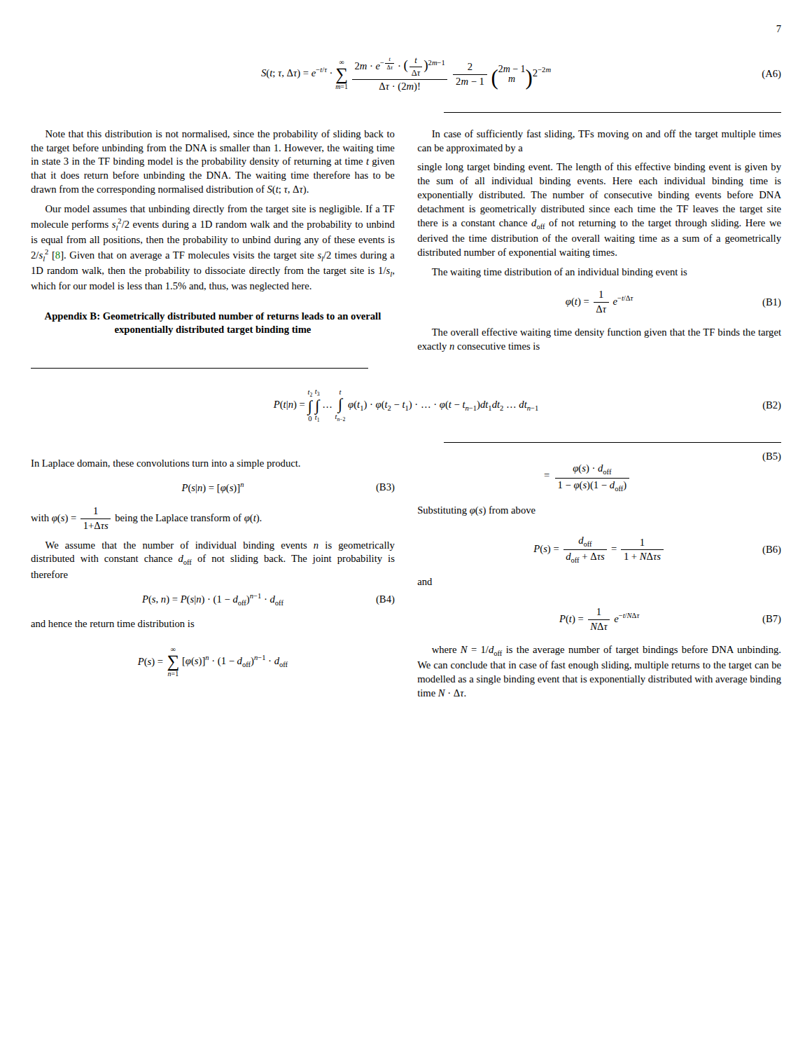7
S(t; τ, Δτ) = e−t/τ · ∞∑m=1 2m · e−tΔτ · (tΔτ)2m−1 Δτ · (2m)! 2 2m − 1 (2m − 1
m) 2−2m (A6)
Note that this distribution is not normalised, since the probability of sliding back to the target before unbinding from the DNA is smaller than 1. However, the waiting time in state 3 in the TF binding model is the probability density of returning at time t given that it does return before unbinding the DNA. The waiting time therefore has to be drawn from the corresponding normalised distribution of S(t; τ, Δτ).
Our model assumes that unbinding directly from the target site is negligible. If a TF molecule performs sl2/2 events during a 1D random walk and the probability to unbind is equal from all positions, then the probability to unbind during any of these events is 2/sl2 [8]. Given that on average a TF molecules visits the target site sl/2 times during a 1D random walk, then the probability to dissociate directly from the target site is 1/sl, which for our model is less than 1.5% and, thus, was neglected here.
Appendix B: Geometrically distributed number of returns leads to an overall exponentially distributed target binding time
In case of sufficiently fast sliding, TFs moving on and off the target multiple times can be approximated by a
single long target binding event. The length of this effective binding event is given by the sum of all individual binding events. Here each individual binding time is exponentially distributed. The number of consecutive binding events before DNA detachment is geometrically distributed since each time the TF leaves the target site there is a constant chance doff of not returning to the target through sliding. Here we derived the time distribution of the overall waiting time as a sum of a geometrically distributed number of exponential waiting times.
The waiting time distribution of an individual binding event is
φ(t) = 1 Δτ e−t/Δτ (B1)
The overall effective waiting time density function given that the TF binds the target exactly n consecutive times is
P(t|n) = t2
∫
0 t3
∫
t1 … t
∫
tn−2 φ(t1) · φ(t2 − t1) · … · φ(t − tn−1)dt1dt2 … dtn−1 (B2)
In Laplace domain, these convolutions turn into a simple product.
P(s|n) = [φ(s)]n (B3)
with φ(s) = 11+Δτs being the Laplace transform of φ(t).
We assume that the number of individual binding events n is geometrically distributed with constant chance doff of not sliding back. The joint probability is therefore
P(s, n) = P(s|n) · (1 − doff)n−1 · doff (B4)
and hence the return time distribution is
| P ( s ) = | ∞ ∑ n =1 [ φ ( s )] n · (1 − d off ) n −1 · d off |
| = | φ ( s ) · d off 1 − φ ( s )(1 − d off ) |
(B5)
Substituting φ(s) from above
P(s) = doff doff + Δτs = 1 1 + NΔτs (B6)
and
P(t) = 1 NΔτ e−t/NΔτ (B7)
where N = 1/doff is the average number of target bindings before DNA unbinding. We can conclude that in case of fast enough sliding, multiple returns to the target can be modelled as a single binding event that is exponentially distributed with average binding time N · Δτ.